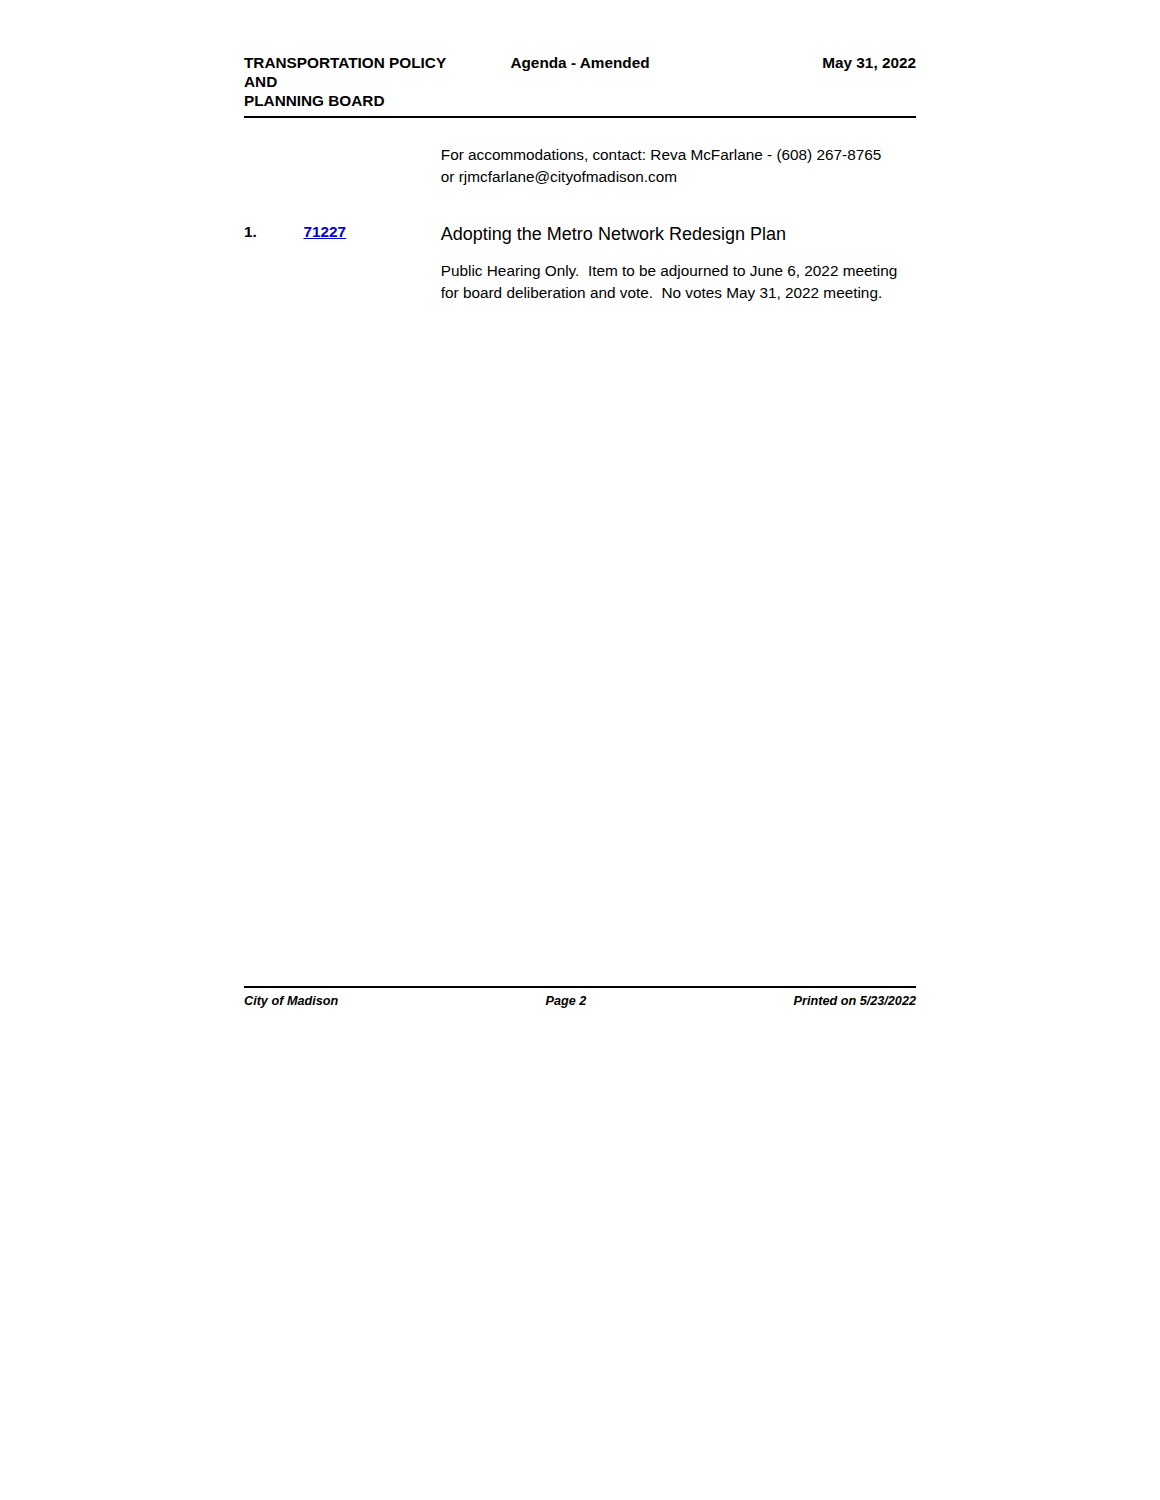TRANSPORTATION POLICY AND
PLANNING BOARD
Agenda - Amended
May 31, 2022
For accommodations, contact: Reva McFarlane - (608) 267-8765 or rjmcfarlane@cityofmadison.com
1.
71227
Adopting the Metro Network Redesign Plan
Public Hearing Only. Item to be adjourned to June 6, 2022 meeting for board deliberation and vote. No votes May 31, 2022 meeting.
City of Madison
Page 2
Printed on 5/23/2022